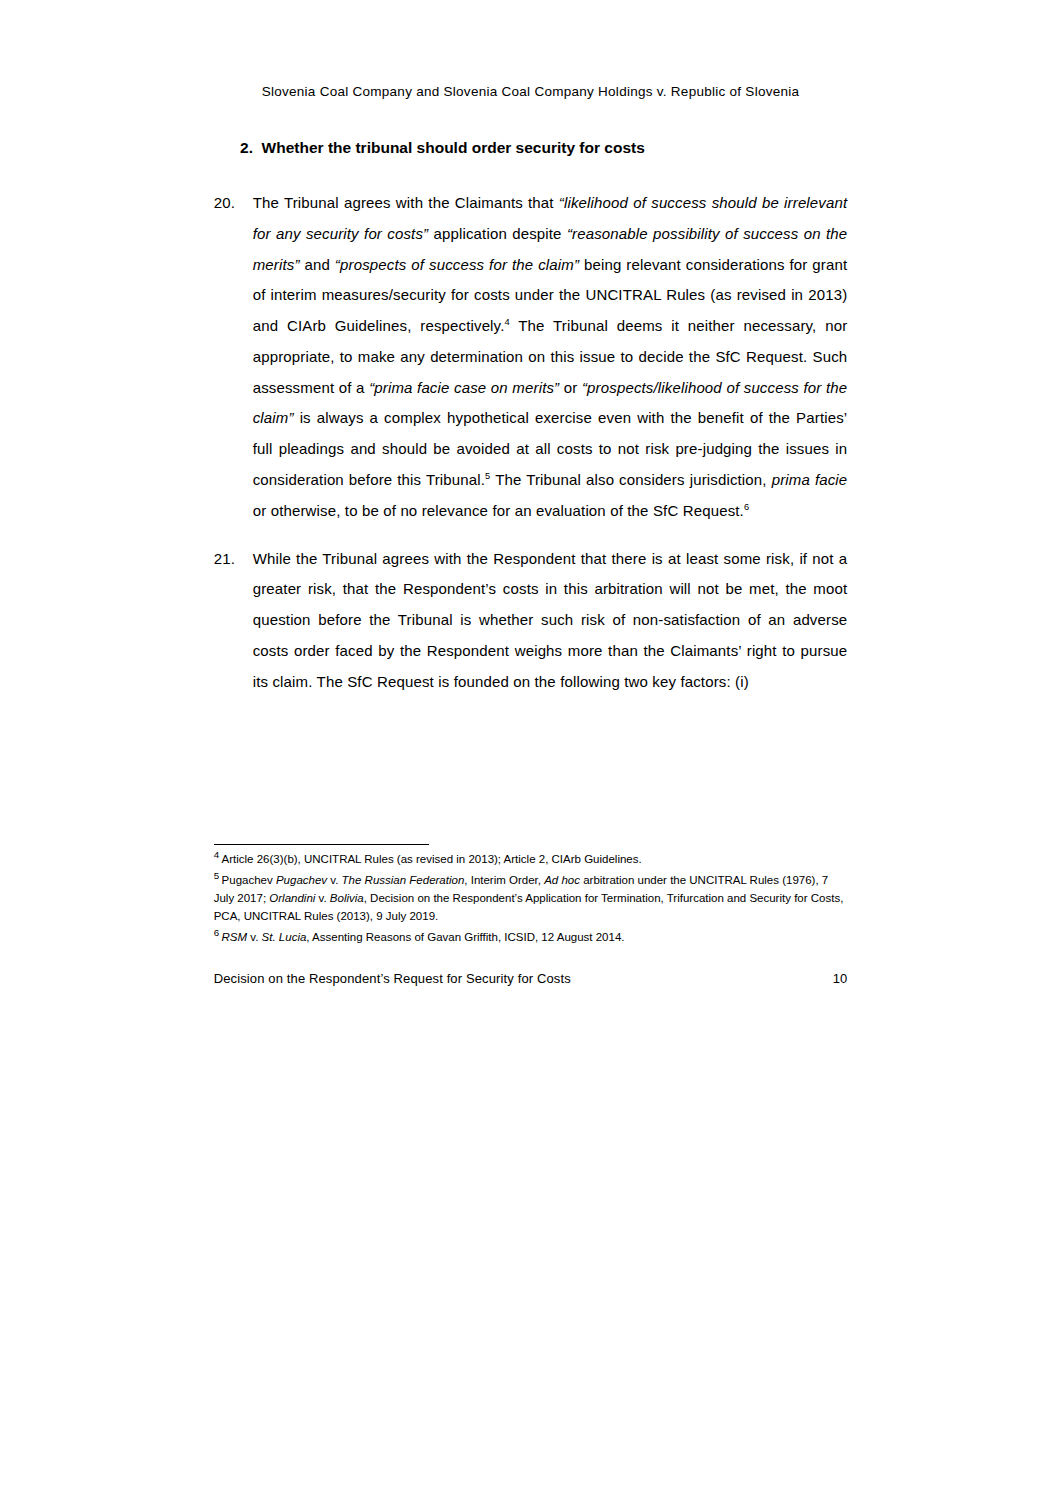Slovenia Coal Company and Slovenia Coal Company Holdings v. Republic of Slovenia
2. Whether the tribunal should order security for costs
20. The Tribunal agrees with the Claimants that “likelihood of success should be irrelevant for any security for costs” application despite “reasonable possibility of success on the merits” and “prospects of success for the claim” being relevant considerations for grant of interim measures/security for costs under the UNCITRAL Rules (as revised in 2013) and CIArb Guidelines, respectively.4 The Tribunal deems it neither necessary, nor appropriate, to make any determination on this issue to decide the SfC Request. Such assessment of a “prima facie case on merits” or “prospects/likelihood of success for the claim” is always a complex hypothetical exercise even with the benefit of the Parties’ full pleadings and should be avoided at all costs to not risk pre-judging the issues in consideration before this Tribunal.5 The Tribunal also considers jurisdiction, prima facie or otherwise, to be of no relevance for an evaluation of the SfC Request.6
21. While the Tribunal agrees with the Respondent that there is at least some risk, if not a greater risk, that the Respondent’s costs in this arbitration will not be met, the moot question before the Tribunal is whether such risk of non-satisfaction of an adverse costs order faced by the Respondent weighs more than the Claimants’ right to pursue its claim. The SfC Request is founded on the following two key factors: (i)
4 Article 26(3)(b), UNCITRAL Rules (as revised in 2013); Article 2, CIArb Guidelines.
5 Pugachev Pugachev v. The Russian Federation, Interim Order, Ad hoc arbitration under the UNCITRAL Rules (1976), 7 July 2017; Orlandini v. Bolivia, Decision on the Respondent’s Application for Termination, Trifurcation and Security for Costs, PCA, UNCITRAL Rules (2013), 9 July 2019.
6 RSM v. St. Lucia, Assenting Reasons of Gavan Griffith, ICSID, 12 August 2014.
Decision on the Respondent’s Request for Security for Costs 10